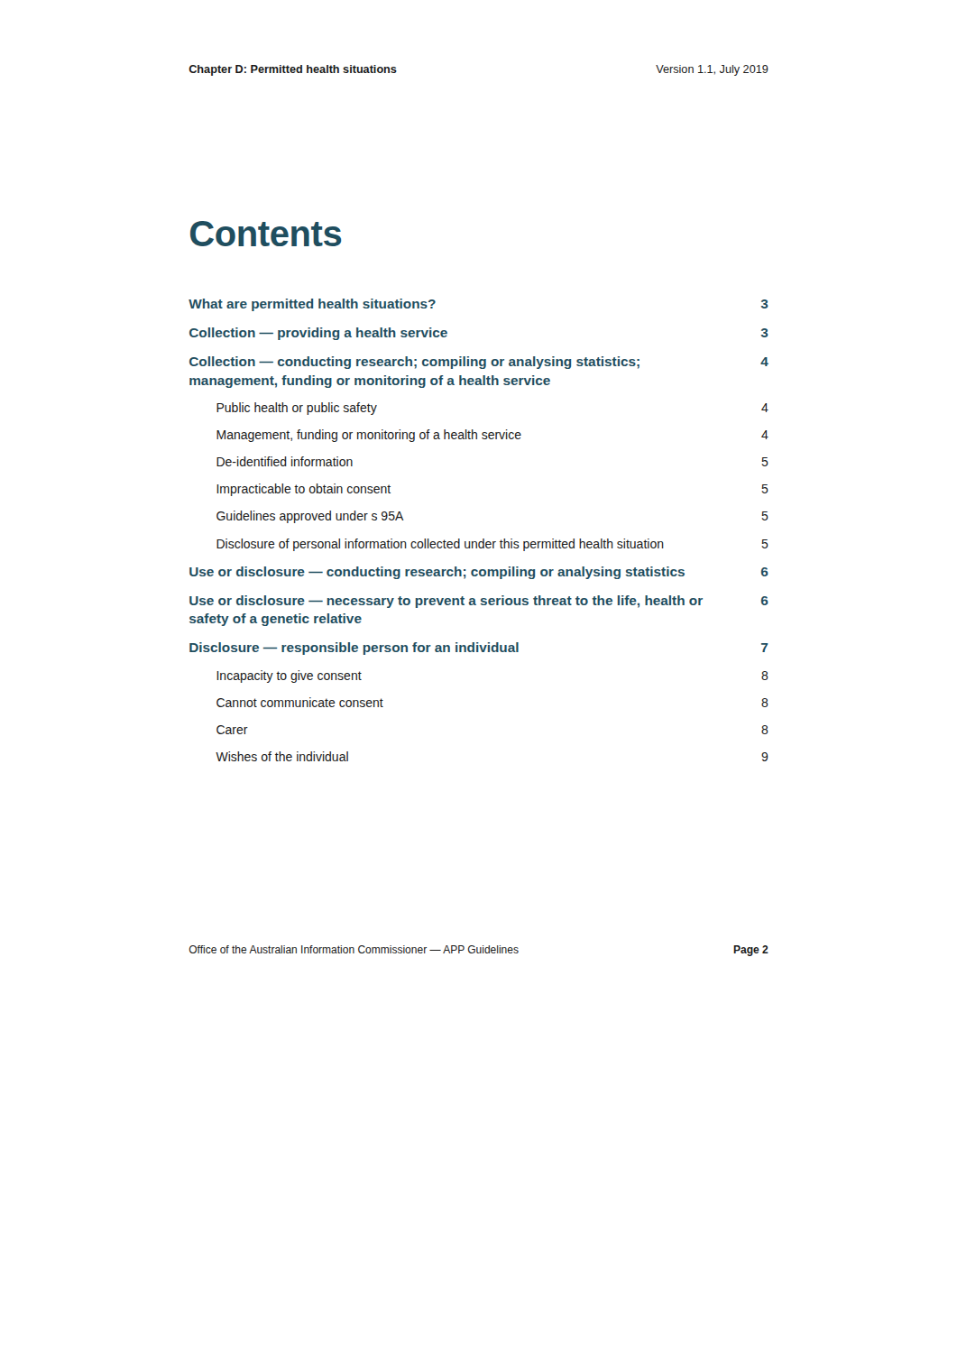Chapter D: Permitted health situations Version 1.1, July 2019
Contents
What are permitted health situations? 3
Collection — providing a health service 3
Collection — conducting research; compiling or analysing statistics; management, funding or monitoring of a health service 4
Public health or public safety 4
Management, funding or monitoring of a health service 4
De-identified information 5
Impracticable to obtain consent 5
Guidelines approved under s 95A 5
Disclosure of personal information collected under this permitted health situation 5
Use or disclosure — conducting research; compiling or analysing statistics 6
Use or disclosure — necessary to prevent a serious threat to the life, health or safety of a genetic relative 6
Disclosure — responsible person for an individual 7
Incapacity to give consent 8
Cannot communicate consent 8
Carer 8
Wishes of the individual 9
Office of the Australian Information Commissioner — APP Guidelines Page 2